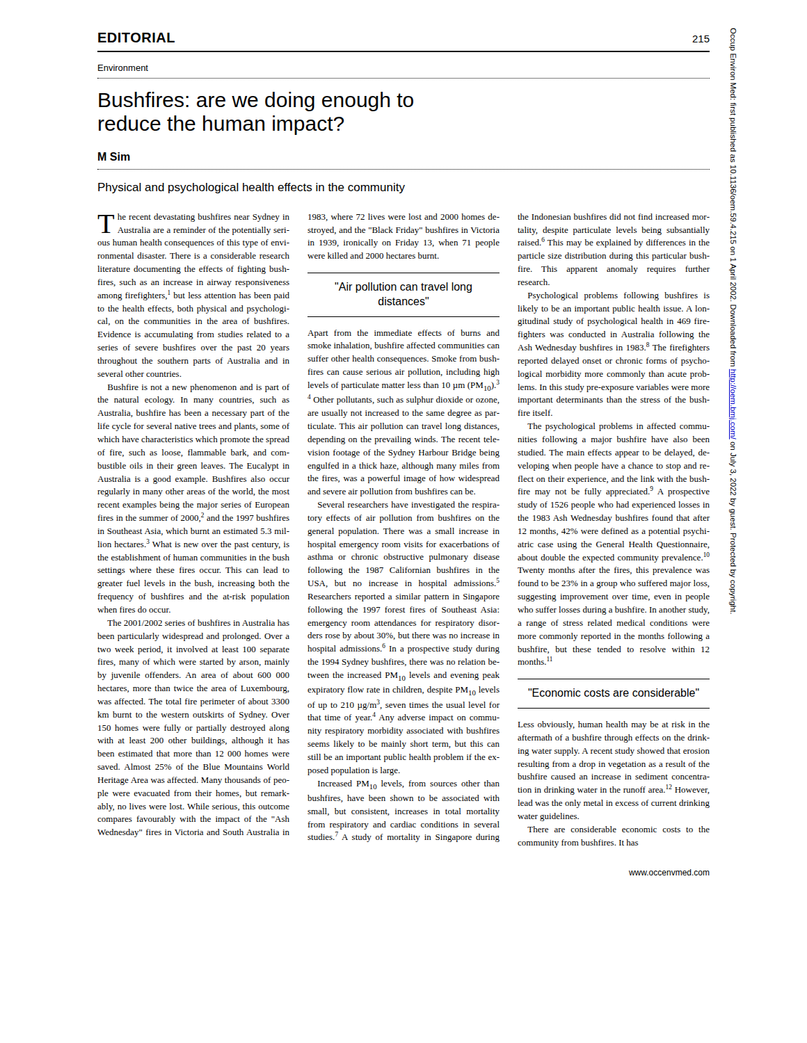Occup Environ Med: first published as 10.1136/oem.59.4.215 on 1 April 2002. Downloaded from http://oem.bmj.com/ on July 3, 2022 by guest. Protected by copyright.
EDITORIAL
215
Environment
Bushfires: are we doing enough to
reduce the human impact?
M Sim
Physical and psychological health effects in the community
The recent devastating bushfires near Sydney in Australia are a reminder of the potentially serious human health consequences of this type of environmental disaster. There is a considerable research literature documenting the effects of fighting bushfires, such as an increase in airway responsiveness among firefighters,1 but less attention has been paid to the health effects, both physical and psychological, on the communities in the area of bushfires. Evidence is accumulating from studies related to a series of severe bushfires over the past 20 years throughout the southern parts of Australia and in several other countries.
Bushfire is not a new phenomenon and is part of the natural ecology. In many countries, such as Australia, bushfire has been a necessary part of the life cycle for several native trees and plants, some of which have characteristics which promote the spread of fire, such as loose, flammable bark, and combustible oils in their green leaves. The Eucalypt in Australia is a good example. Bushfires also occur regularly in many other areas of the world, the most recent examples being the major series of European fires in the summer of 2000,2 and the 1997 bushfires in Southeast Asia, which burnt an estimated 5.3 million hectares.3 What is new over the past century, is the establishment of human communities in the bush settings where these fires occur. This can lead to greater fuel levels in the bush, increasing both the frequency of bushfires and the at-risk population when fires do occur.
The 2001/2002 series of bushfires in Australia has been particularly widespread and prolonged. Over a two week period, it involved at least 100 separate fires, many of which were started by arson, mainly by juvenile offenders. An area of about 600 000 hectares, more than twice the area of Luxembourg, was affected. The total fire perimeter of about 3300 km burnt to the western outskirts of Sydney. Over 150 homes were fully or partially destroyed along with at least 200 other buildings, although it has been estimated that more than 12 000 homes were saved. Almost 25% of the Blue Mountains World Heritage Area was affected. Many thousands of people were evacuated from their homes, but remarkably, no lives were lost. While serious, this outcome compares favourably with the impact of the "Ash Wednesday" fires in Victoria and South Australia in 1983, where 72 lives were lost and 2000 homes destroyed, and the "Black Friday" bushfires in Victoria in 1939, ironically on Friday 13, when 71 people were killed and 2000 hectares burnt.
"Air pollution can travel long distances"
Apart from the immediate effects of burns and smoke inhalation, bushfire affected communities can suffer other health consequences. Smoke from bushfires can cause serious air pollution, including high levels of particulate matter less than 10 µm (PM10).3 4 Other pollutants, such as sulphur dioxide or ozone, are usually not increased to the same degree as particulate. This air pollution can travel long distances, depending on the prevailing winds. The recent television footage of the Sydney Harbour Bridge being engulfed in a thick haze, although many miles from the fires, was a powerful image of how widespread and severe air pollution from bushfires can be.
Several researchers have investigated the respiratory effects of air pollution from bushfires on the general population. There was a small increase in hospital emergency room visits for exacerbations of asthma or chronic obstructive pulmonary disease following the 1987 Californian bushfires in the USA, but no increase in hospital admissions.5 Researchers reported a similar pattern in Singapore following the 1997 forest fires of Southeast Asia: emergency room attendances for respiratory disorders rose by about 30%, but there was no increase in hospital admissions.6 In a prospective study during the 1994 Sydney bushfires, there was no relation between the increased PM10 levels and evening peak expiratory flow rate in children, despite PM10 levels of up to 210 µg/m3, seven times the usual level for that time of year.4 Any adverse impact on community respiratory morbidity associated with bushfires seems likely to be mainly short term, but this can still be an important public health problem if the exposed population is large.
Increased PM10 levels, from sources other than bushfires, have been shown to be associated with small, but consistent, increases in total mortality from respiratory and cardiac conditions in several studies.7 A study of mortality in Singapore during the Indonesian bushfires did not find increased mortality, despite particulate levels being subsantially raised.6 This may be explained by differences in the particle size distribution during this particular bushfire. This apparent anomaly requires further research.
Psychological problems following bushfires is likely to be an important public health issue. A longitudinal study of psychological health in 469 firefighters was conducted in Australia following the Ash Wednesday bushfires in 1983.8 The firefighters reported delayed onset or chronic forms of psychological morbidity more commonly than acute problems. In this study pre-exposure variables were more important determinants than the stress of the bushfire itself.
The psychological problems in affected communities following a major bushfire have also been studied. The main effects appear to be delayed, developing when people have a chance to stop and reflect on their experience, and the link with the bushfire may not be fully appreciated.9 A prospective study of 1526 people who had experienced losses in the 1983 Ash Wednesday bushfires found that after 12 months, 42% were defined as a potential psychiatric case using the General Health Questionnaire, about double the expected community prevalence.10 Twenty months after the fires, this prevalence was found to be 23% in a group who suffered major loss, suggesting improvement over time, even in people who suffer losses during a bushfire. In another study, a range of stress related medical conditions were more commonly reported in the months following a bushfire, but these tended to resolve within 12 months.11
"Economic costs are considerable"
Less obviously, human health may be at risk in the aftermath of a bushfire through effects on the drinking water supply. A recent study showed that erosion resulting from a drop in vegetation as a result of the bushfire caused an increase in sediment concentration in drinking water in the runoff area.12 However, lead was the only metal in excess of current drinking water guidelines.
There are considerable economic costs to the community from bushfires. It has
www.occenvmed.com